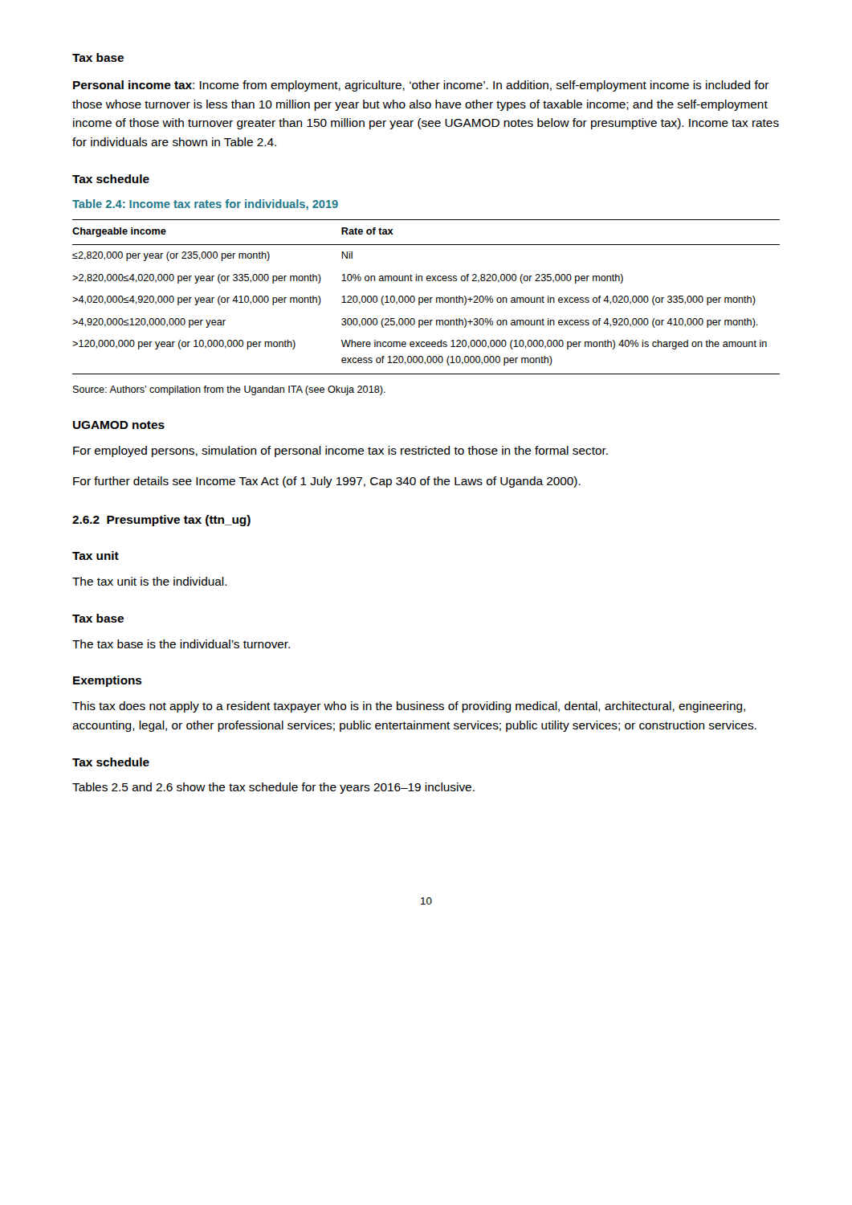Tax base
Personal income tax: Income from employment, agriculture, ‘other income’. In addition, self-employment income is included for those whose turnover is less than 10 million per year but who also have other types of taxable income; and the self-employment income of those with turnover greater than 150 million per year (see UGAMOD notes below for presumptive tax). Income tax rates for individuals are shown in Table 2.4.
Tax schedule
Table 2.4: Income tax rates for individuals, 2019
| Chargeable income | Rate of tax |
| --- | --- |
| ≤2,820,000 per year (or 235,000 per month) | Nil |
| >2,820,000≤4,020,000 per year (or 335,000 per month) | 10% on amount in excess of 2,820,000 (or 235,000 per month) |
| >4,020,000≤4,920,000 per year (or 410,000 per month) | 120,000 (10,000 per month)+20% on amount in excess of 4,020,000 (or 335,000 per month) |
| >4,920,000≤120,000,000 per year | 300,000 (25,000 per month)+30% on amount in excess of 4,920,000 (or 410,000 per month). |
| >120,000,000 per year (or 10,000,000 per month) | Where income exceeds 120,000,000 (10,000,000 per month) 40% is charged on the amount in excess of 120,000,000 (10,000,000 per month) |
Source: Authors’ compilation from the Ugandan ITA (see Okuja 2018).
UGAMOD notes
For employed persons, simulation of personal income tax is restricted to those in the formal sector.
For further details see Income Tax Act (of 1 July 1997, Cap 340 of the Laws of Uganda 2000).
2.6.2 Presumptive tax (ttn_ug)
Tax unit
The tax unit is the individual.
Tax base
The tax base is the individual’s turnover.
Exemptions
This tax does not apply to a resident taxpayer who is in the business of providing medical, dental, architectural, engineering, accounting, legal, or other professional services; public entertainment services; public utility services; or construction services.
Tax schedule
Tables 2.5 and 2.6 show the tax schedule for the years 2016–19 inclusive.
10